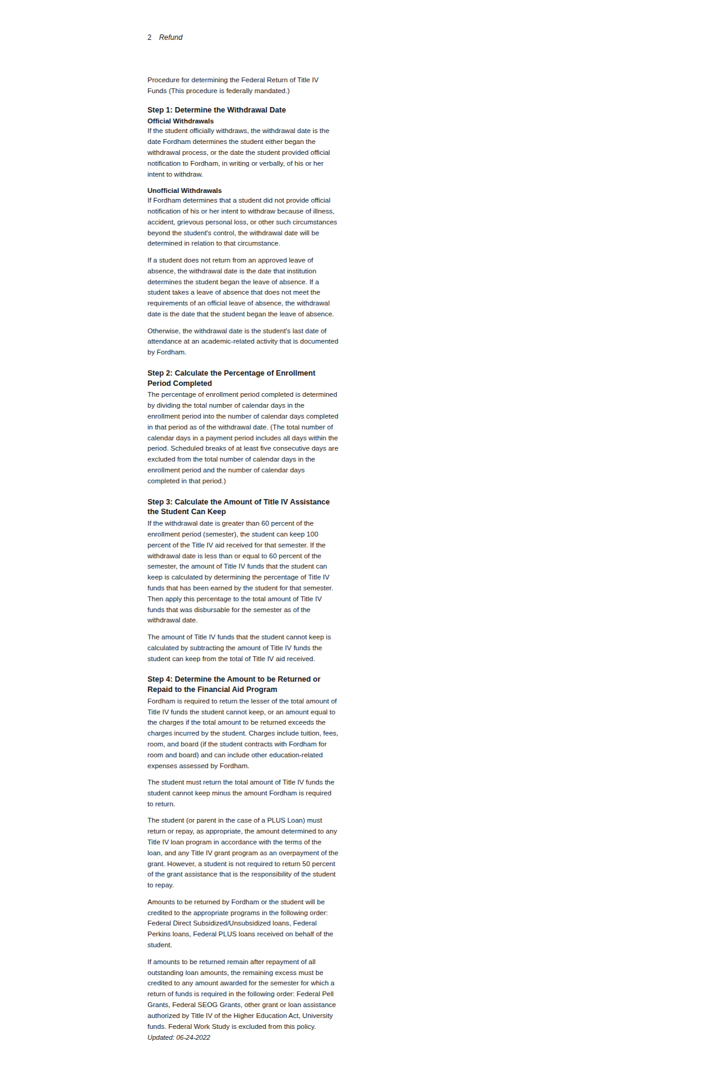2 Refund
Procedure for determining the Federal Return of Title IV Funds (This procedure is federally mandated.)
Step 1: Determine the Withdrawal Date
Official Withdrawals
If the student officially withdraws, the withdrawal date is the date Fordham determines the student either began the withdrawal process, or the date the student provided official notification to Fordham, in writing or verbally, of his or her intent to withdraw.
Unofficial Withdrawals
If Fordham determines that a student did not provide official notification of his or her intent to withdraw because of illness, accident, grievous personal loss, or other such circumstances beyond the student's control, the withdrawal date will be determined in relation to that circumstance.
If a student does not return from an approved leave of absence, the withdrawal date is the date that institution determines the student began the leave of absence. If a student takes a leave of absence that does not meet the requirements of an official leave of absence, the withdrawal date is the date that the student began the leave of absence.
Otherwise, the withdrawal date is the student's last date of attendance at an academic-related activity that is documented by Fordham.
Step 2: Calculate the Percentage of Enrollment Period Completed
The percentage of enrollment period completed is determined by dividing the total number of calendar days in the enrollment period into the number of calendar days completed in that period as of the withdrawal date. (The total number of calendar days in a payment period includes all days within the period. Scheduled breaks of at least five consecutive days are excluded from the total number of calendar days in the enrollment period and the number of calendar days completed in that period.)
Step 3: Calculate the Amount of Title IV Assistance the Student Can Keep
If the withdrawal date is greater than 60 percent of the enrollment period (semester), the student can keep 100 percent of the Title IV aid received for that semester. If the withdrawal date is less than or equal to 60 percent of the semester, the amount of Title IV funds that the student can keep is calculated by determining the percentage of Title IV funds that has been earned by the student for that semester. Then apply this percentage to the total amount of Title IV funds that was disbursable for the semester as of the withdrawal date.
The amount of Title IV funds that the student cannot keep is calculated by subtracting the amount of Title IV funds the student can keep from the total of Title IV aid received.
Step 4: Determine the Amount to be Returned or Repaid to the Financial Aid Program
Fordham is required to return the lesser of the total amount of Title IV funds the student cannot keep, or an amount equal to the charges if the total amount to be returned exceeds the charges incurred by the student. Charges include tuition, fees, room, and board (if the student contracts with Fordham for room and board) and can include other education-related expenses assessed by Fordham.
The student must return the total amount of Title IV funds the student cannot keep minus the amount Fordham is required to return.
The student (or parent in the case of a PLUS Loan) must return or repay, as appropriate, the amount determined to any Title IV loan program in accordance with the terms of the loan, and any Title IV grant program as an overpayment of the grant. However, a student is not required to return 50 percent of the grant assistance that is the responsibility of the student to repay.
Amounts to be returned by Fordham or the student will be credited to the appropriate programs in the following order: Federal Direct Subsidized/Unsubsidized loans, Federal Perkins loans, Federal PLUS loans received on behalf of the student.
If amounts to be returned remain after repayment of all outstanding loan amounts, the remaining excess must be credited to any amount awarded for the semester for which a return of funds is required in the following order: Federal Pell Grants, Federal SEOG Grants, other grant or loan assistance authorized by Title IV of the Higher Education Act, University funds. Federal Work Study is excluded from this policy.
Updated: 06-24-2022